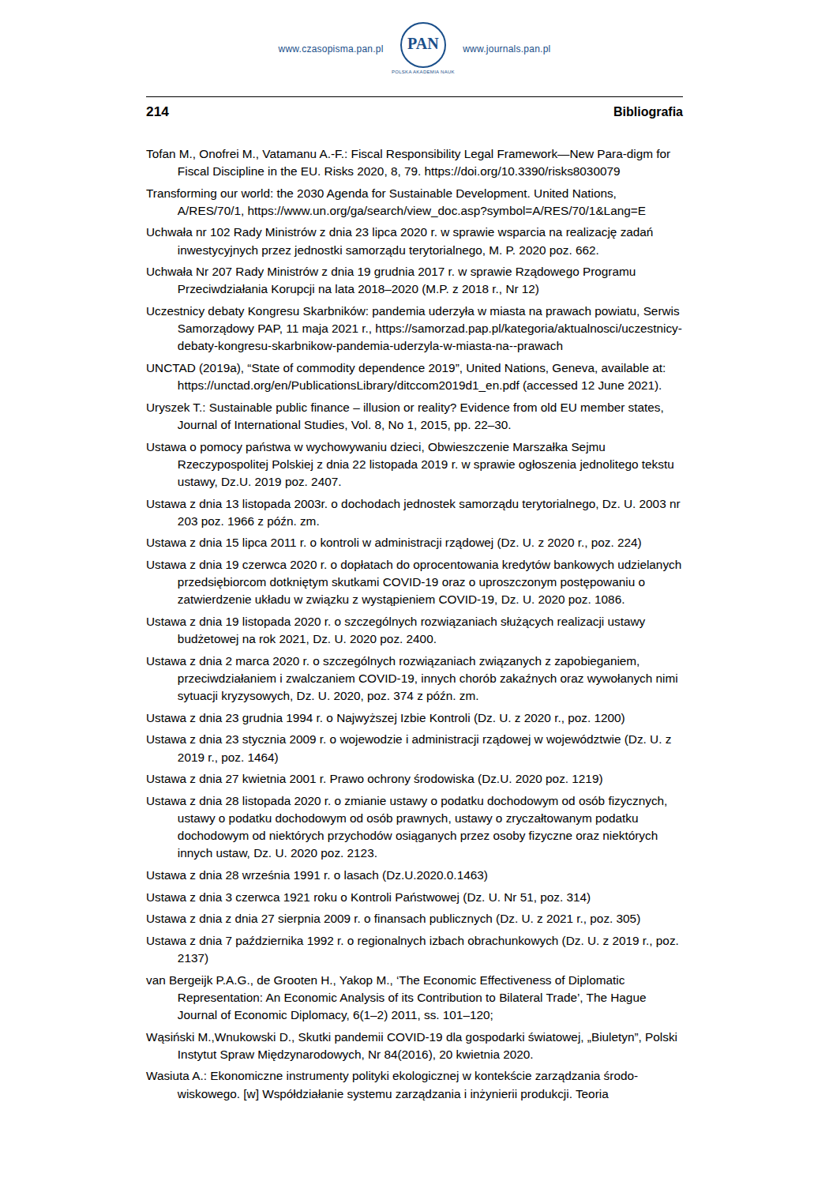www.czasopisma.pan.pl PAN
POLSKA AKADEMIA NAUK
www.journals.pan.pl
214 Bibliografia
Tofan M., Onofrei M., Vatamanu A.-F.: Fiscal Responsibility Legal Framework—New Para-digm for Fiscal Discipline in the EU. Risks 2020, 8, 79. https://doi.org/10.3390/risks8030079
Transforming our world: the 2030 Agenda for Sustainable Development. United Nations, A/RES/70/1, https://www.un.org/ga/search/view_doc.asp?symbol=A/RES/70/1&Lang=E
Uchwała nr 102 Rady Ministrów z dnia 23 lipca 2020 r. w sprawie wsparcia na realizację zadań inwestycyjnych przez jednostki samorządu terytorialnego, M. P. 2020 poz. 662.
Uchwała Nr 207 Rady Ministrów z dnia 19 grudnia 2017 r. w sprawie Rządowego Programu Przeciwdziałania Korupcji na lata 2018–2020 (M.P. z 2018 r., Nr 12)
Uczestnicy debaty Kongresu Skarbników: pandemia uderzyła w miasta na prawach powiatu, Serwis Samorządowy PAP, 11 maja 2021 r., https://samorzad.pap.pl/kategoria/aktualnosci/uczestnicy-debaty-kongresu-skarbnikow-pandemia-uderzyla-w-miasta-na--prawach
UNCTAD (2019a), “State of commodity dependence 2019”, United Nations, Geneva, available at: https://unctad.org/en/PublicationsLibrary/ditccom2019d1_en.pdf (accessed 12 June 2021).
Uryszek T.: Sustainable public finance – illusion or reality? Evidence from old EU member states, Journal of International Studies, Vol. 8, No 1, 2015, pp. 22–30.
Ustawa o pomocy państwa w wychowywaniu dzieci, Obwieszczenie Marszałka Sejmu Rzeczypospolitej Polskiej z dnia 22 listopada 2019 r. w sprawie ogłoszenia jednolitego tekstu ustawy, Dz.U. 2019 poz. 2407.
Ustawa z dnia 13 listopada 2003r. o dochodach jednostek samorządu terytorialnego, Dz. U. 2003 nr 203 poz. 1966 z późn. zm.
Ustawa z dnia 15 lipca 2011 r. o kontroli w administracji rządowej (Dz. U. z 2020 r., poz. 224)
Ustawa z dnia 19 czerwca 2020 r. o dopłatach do oprocentowania kredytów bankowych udzielanych przedsiębiorcom dotkniętym skutkami COVID-19 oraz o uproszczonym postępowaniu o zatwierdzenie układu w związku z wystąpieniem COVID-19, Dz. U. 2020 poz. 1086.
Ustawa z dnia 19 listopada 2020 r. o szczególnych rozwiązaniach służących realizacji ustawy budżetowej na rok 2021, Dz. U. 2020 poz. 2400.
Ustawa z dnia 2 marca 2020 r. o szczególnych rozwiązaniach związanych z zapobieganiem, przeciwdziałaniem i zwalczaniem COVID-19, innych chorób zakaźnych oraz wywołanych nimi sytuacji kryzysowych, Dz. U. 2020, poz. 374 z późn. zm.
Ustawa z dnia 23 grudnia 1994 r. o Najwyższej Izbie Kontroli (Dz. U. z 2020 r., poz. 1200)
Ustawa z dnia 23 stycznia 2009 r. o wojewodzie i administracji rządowej w województwie (Dz. U. z 2019 r., poz. 1464)
Ustawa z dnia 27 kwietnia 2001 r. Prawo ochrony środowiska (Dz.U. 2020 poz. 1219)
Ustawa z dnia 28 listopada 2020 r. o zmianie ustawy o podatku dochodowym od osób fizycznych, ustawy o podatku dochodowym od osób prawnych, ustawy o zryczałtowanym podatku dochodowym od niektórych przychodów osiąganych przez osoby fizyczne oraz niektórych innych ustaw, Dz. U. 2020 poz. 2123.
Ustawa z dnia 28 września 1991 r. o lasach (Dz.U.2020.0.1463)
Ustawa z dnia 3 czerwca 1921 roku o Kontroli Państwowej (Dz. U. Nr 51, poz. 314)
Ustawa z dnia z dnia 27 sierpnia 2009 r. o finansach publicznych (Dz. U. z 2021 r., poz. 305)
Ustawa z dnia 7 października 1992 r. o regionalnych izbach obrachunkowych (Dz. U. z 2019 r., poz. 2137)
van Bergeijk P.A.G., de Grooten H., Yakop M., ‘The Economic Effectiveness of Diplomatic Representation: An Economic Analysis of its Contribution to Bilateral Trade’, The Hague Journal of Economic Diplomacy, 6(1–2) 2011, ss. 101–120;
Wąsiński M.,Wnukowski D., Skutki pandemii COVID-19 dla gospodarki światowej, „Biuletyn”, Polski Instytut Spraw Międzynarodowych, Nr 84(2016), 20 kwietnia 2020.
Wasiuta A.: Ekonomiczne instrumenty polityki ekologicznej w kontekście zarządzania środo-wiskowego. [w] Współdziałanie systemu zarządzania i inżynierii produkcji. Teoria